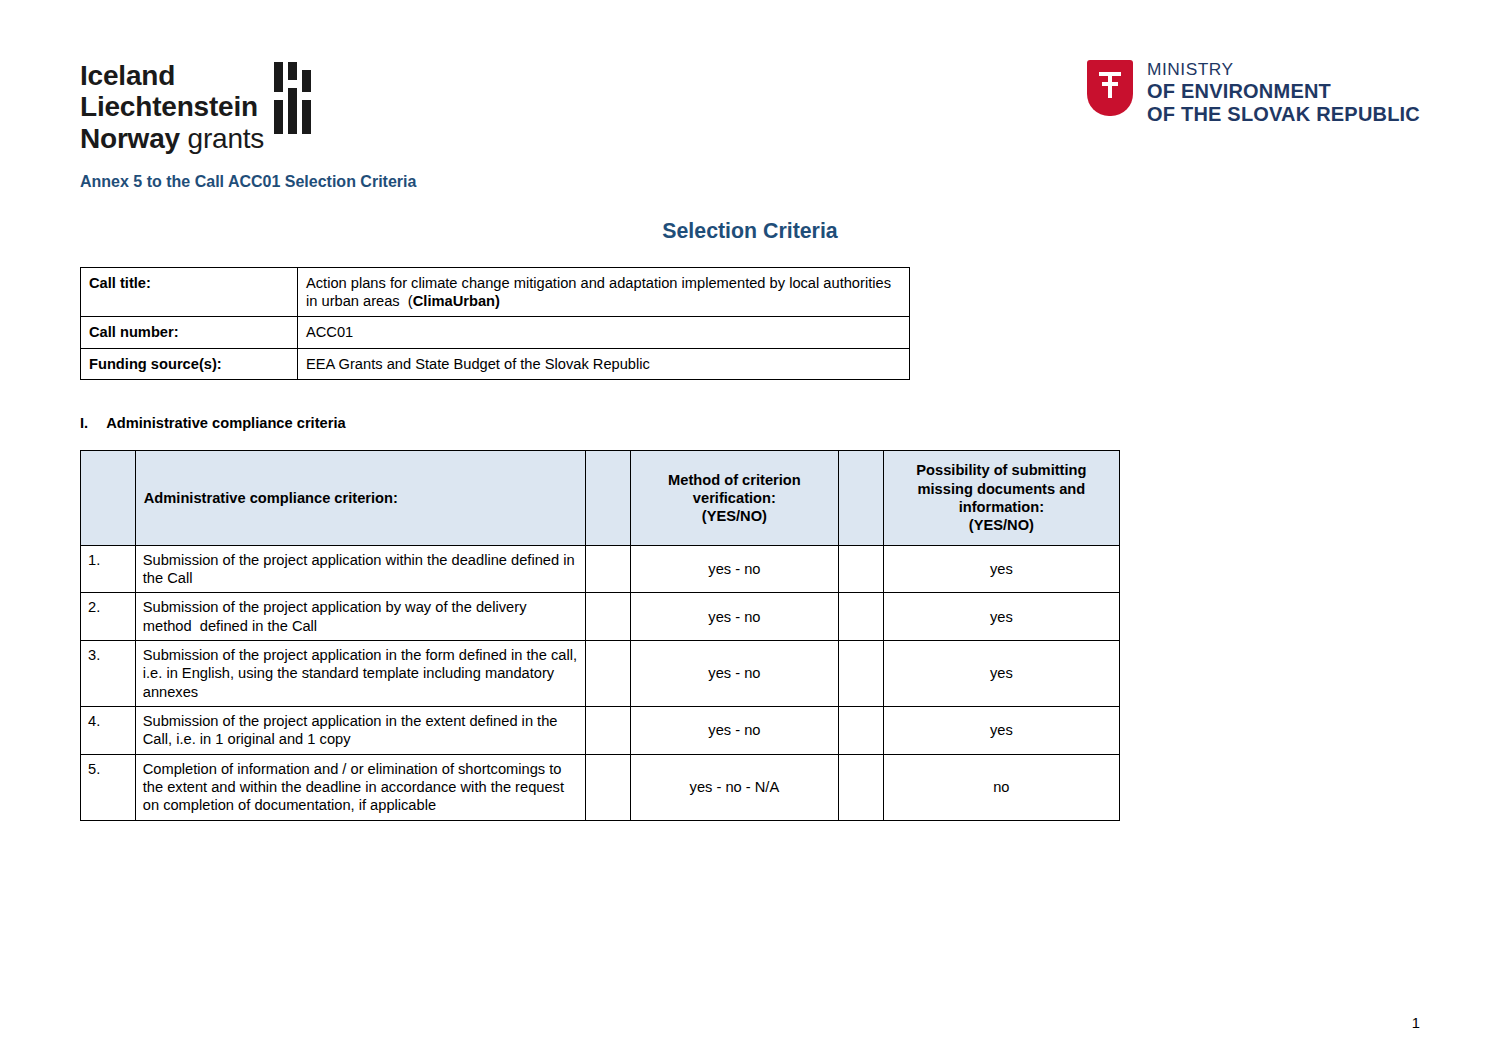Iceland
Liechtenstein
Norway grants
MINISTRY
OF ENVIRONMENT
OF THE SLOVAK REPUBLIC
Annex 5 to the Call ACC01 Selection Criteria
Selection Criteria
| Call title: | Action plans for climate change mitigation and adaptation implemented by local authorities in urban areas ( ClimaUrban) |
| Call number: | ACC01 |
| Funding source(s): | EEA Grants and State Budget of the Slovak Republic |
I. Administrative compliance criteria
| | Administrative compliance criterion: | | Method of criterion verification: (YES/NO) | | Possibility of submitting missing documents and information: (YES/NO) |
| --- | --- | --- | --- | --- | --- |
| 1. | Submission of the project application within the deadline defined in the Call | | yes - no | | yes |
| 2. | Submission of the project application by way of the delivery method defined in the Call | | yes - no | | yes |
| 3. | Submission of the project application in the form defined in the call, i.e. in English, using the standard template including mandatory annexes | | yes - no | | yes |
| 4. | Submission of the project application in the extent defined in the Call, i.e. in 1 original and 1 copy | | yes - no | | yes |
| 5. | Completion of information and / or elimination of shortcomings to the extent and within the deadline in accordance with the request on completion of documentation, if applicable | | yes - no - N/A | | no |
1